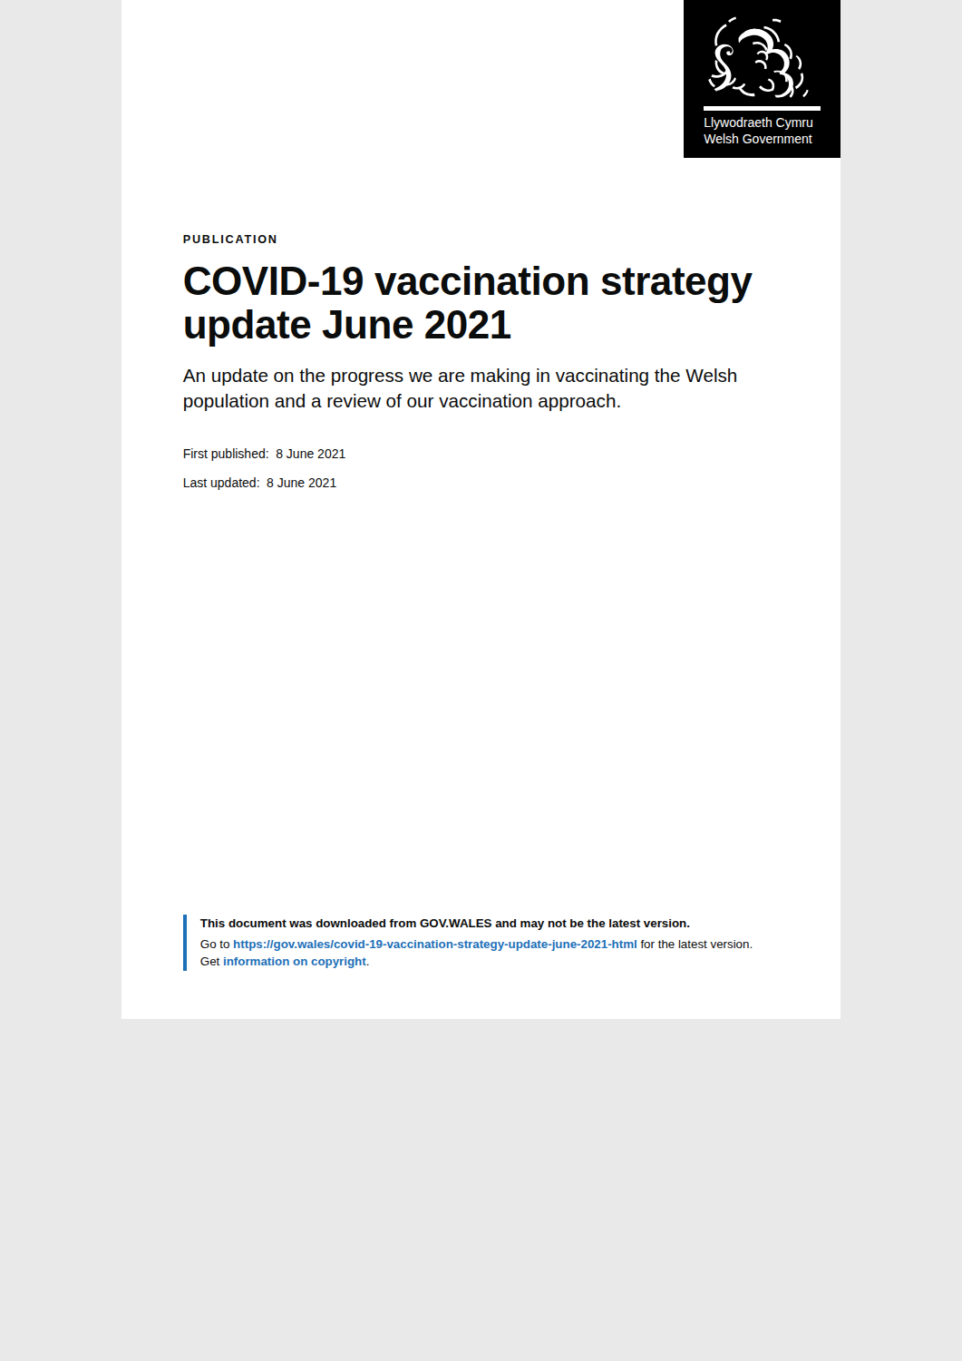Llywodraeth Cymru
Welsh Government
Publication
COVID-19 vaccination strategy update June 2021
An update on the progress we are making in vaccinating the Welsh population and a review of our vaccination approach.
First published: 8 June 2021
Last updated: 8 June 2021
This document was downloaded from GOV.WALES and may not be the latest version. Go to https://gov.wales/covid-19-vaccination-strategy-update-june-2021-html for the latest version.
Get information on copyright.